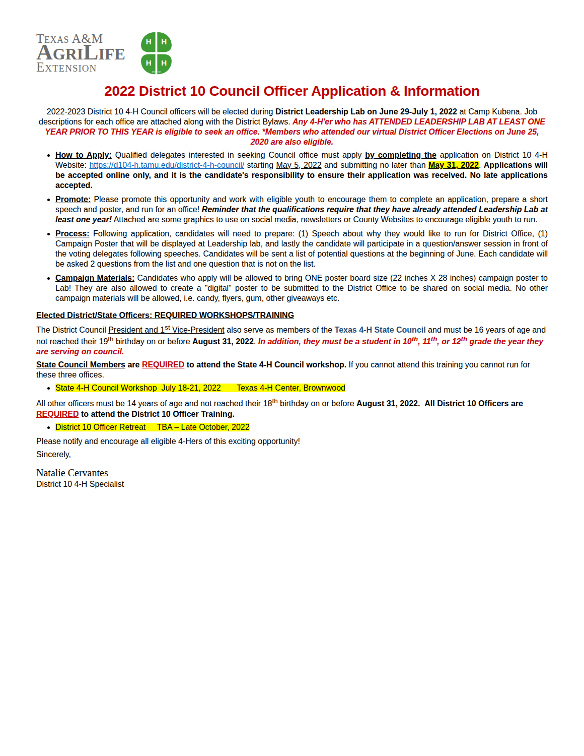Texas A&M AgriLife Extension
H H H H 18 USC 707
2022 District 10 Council Officer Application & Information
2022-2023 District 10 4-H Council officers will be elected during District Leadership Lab on June 29-July 1, 2022 at Camp Kubena. Job descriptions for each office are attached along with the District Bylaws. Any 4-H'er who has ATTENDED LEADERSHIP LAB AT LEAST ONE YEAR PRIOR TO THIS YEAR is eligible to seek an office. *Members who attended our virtual District Officer Elections on June 25, 2020 are also eligible.
How to Apply: Qualified delegates interested in seeking Council office must apply by completing the application on District 10 4-H Website: https://d104-h.tamu.edu/district-4-h-council/ starting May 5, 2022 and submitting no later than May 31, 2022. Applications will be accepted online only, and it is the candidate's responsibility to ensure their application was received. No late applications accepted.
Promote: Please promote this opportunity and work with eligible youth to encourage them to complete an application, prepare a short speech and poster, and run for an office! Reminder that the qualifications require that they have already attended Leadership Lab at least one year! Attached are some graphics to use on social media, newsletters or County Websites to encourage eligible youth to run.
Process: Following application, candidates will need to prepare: (1) Speech about why they would like to run for District Office, (1) Campaign Poster that will be displayed at Leadership lab, and lastly the candidate will participate in a question/answer session in front of the voting delegates following speeches. Candidates will be sent a list of potential questions at the beginning of June. Each candidate will be asked 2 questions from the list and one question that is not on the list.
Campaign Materials: Candidates who apply will be allowed to bring ONE poster board size (22 inches X 28 inches) campaign poster to Lab! They are also allowed to create a "digital" poster to be submitted to the District Office to be shared on social media. No other campaign materials will be allowed, i.e. candy, flyers, gum, other giveaways etc.
Elected District/State Officers: REQUIRED WORKSHOPS/TRAINING
The District Council President and 1st Vice-President also serve as members of the Texas 4-H State Council and must be 16 years of age and not reached their 19th birthday on or before August 31, 2022. In addition, they must be a student in 10th, 11th, or 12th grade the year they are serving on council.
State Council Members are REQUIRED to attend the State 4-H Council workshop. If you cannot attend this training you cannot run for these three offices.
State 4-H Council Workshop July 18-21, 2022 Texas 4-H Center, Brownwood
All other officers must be 14 years of age and not reached their 18th birthday on or before August 31, 2022. All District 10 Officers are REQUIRED to attend the District 10 Officer Training.
District 10 Officer Retreat TBA – Late October, 2022
Please notify and encourage all eligible 4-Hers of this exciting opportunity!
Sincerely,
Natalie Cervantes
District 10 4-H Specialist